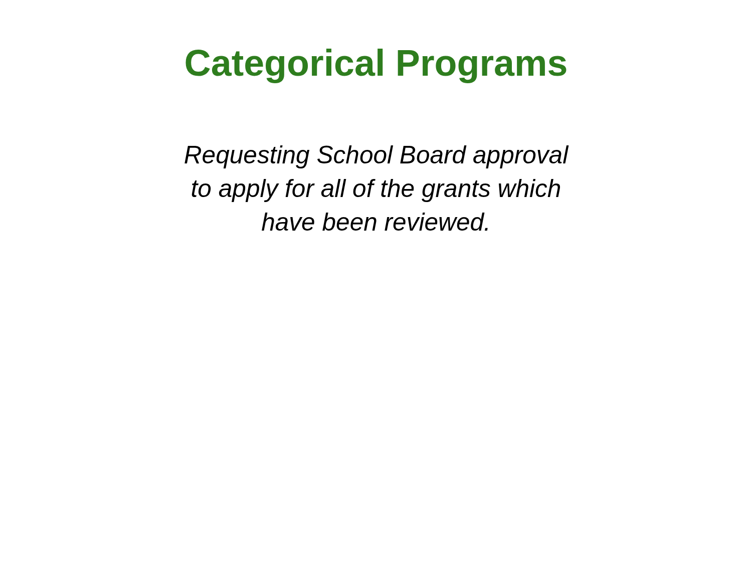Categorical Programs
Requesting School Board approval to apply for all of the grants which have been reviewed.